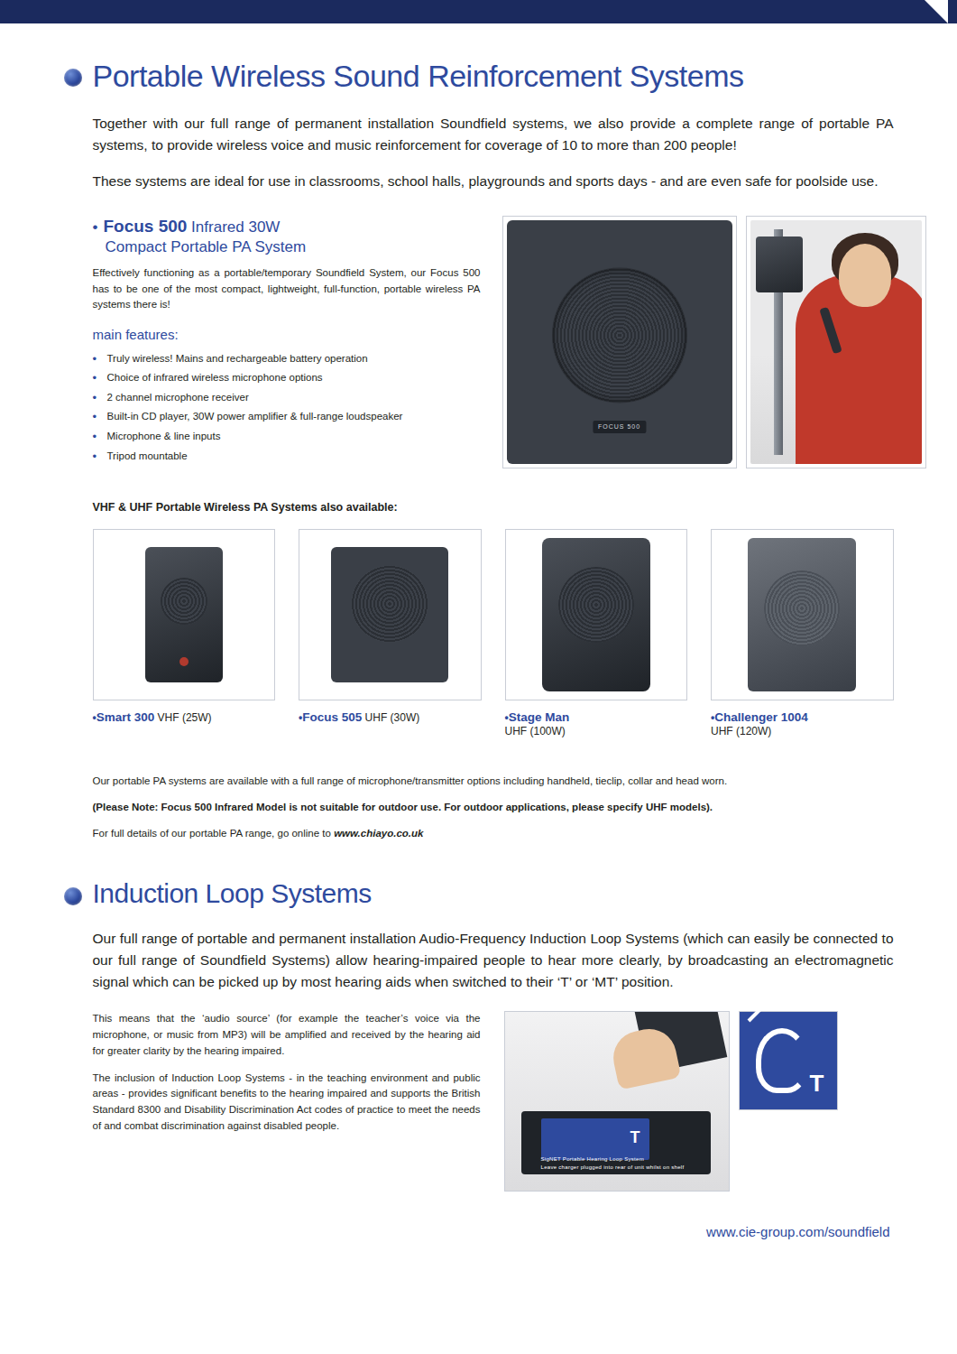Portable Wireless Sound Reinforcement Systems
Together with our full range of permanent installation Soundfield systems, we also provide a complete range of portable PA systems, to provide wireless voice and music reinforcement for coverage of 10 to more than 200 people!
These systems are ideal for use in classrooms, school halls, playgrounds and sports days - and are even safe for poolside use.
Focus 500 Infrared 30W Compact Portable PA System
Effectively functioning as a portable/temporary Soundfield System, our Focus 500 has to be one of the most compact, lightweight, full-function, portable wireless PA systems there is!
main features:
Truly wireless! Mains and rechargeable battery operation
Choice of infrared wireless microphone options
2 channel microphone receiver
Built-in CD player, 30W power amplifier & full-range loudspeaker
Microphone & line inputs
Tripod mountable
VHF & UHF Portable Wireless PA Systems also available:
Smart 300 VHF (25W)
Focus 505 UHF (30W)
Stage Man
UHF (100W)
Challenger 1004
UHF (120W)
Our portable PA systems are available with a full range of microphone/transmitter options including handheld, tieclip, collar and head worn.
(Please Note: Focus 500 Infrared Model is not suitable for outdoor use. For outdoor applications, please specify UHF models).
For full details of our portable PA range, go online to www.chiayo.co.uk
Induction Loop Systems
Our full range of portable and permanent installation Audio-Frequency Induction Loop Systems (which can easily be connected to our full range of Soundfield Systems) allow hearing-impaired people to hear more clearly, by broadcasting an electromagnetic signal which can be picked up by most hearing aids when switched to their ‘T’ or ‘MT’ position.
This means that the ‘audio source’ (for example the teacher’s voice via the microphone, or music from MP3) will be amplified and received by the hearing aid for greater clarity by the hearing impaired.
The inclusion of Induction Loop Systems - in the teaching environment and public areas - provides significant benefits to the hearing impaired and supports the British Standard 8300 and Disability Discrimination Act codes of practice to meet the needs of and combat discrimination against disabled people.
SigNET Portable Hearing Loop System
Leave charger plugged into rear of unit whilst on shelf
www.cie-group.com/soundfield